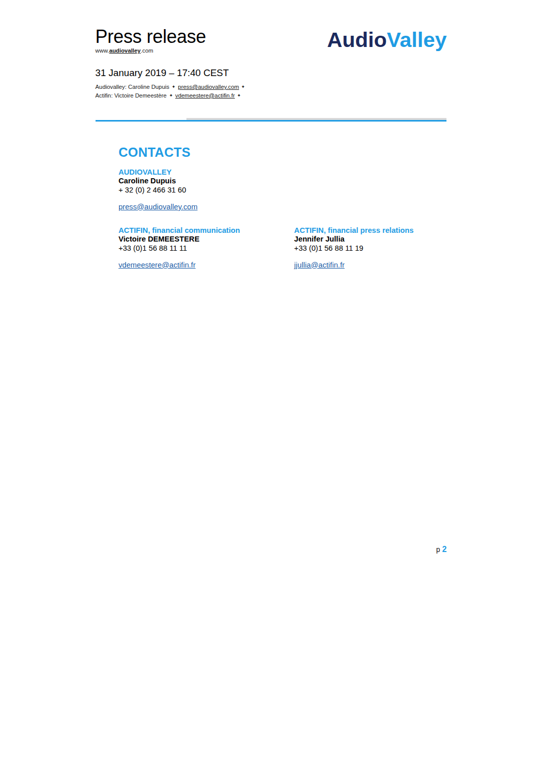Press release
www.audiovalley.com
31 January 2019 – 17:40 CEST
Audiovalley: Caroline Dupuis ✦ press@audiovalley.com ✦
Actifin: Victoire Demeestère ✦ vdemeestere@actifin.fr ✦
Audio Valley
CONTACTS
AUDIOVALLEY
Caroline Dupuis
+ 32 (0) 2 466 31 60
press@audiovalley.com
ACTIFIN, financial communication
Victoire DEMEESTERE
+33 (0)1 56 88 11 11
vdemeestere@actifin.fr
ACTIFIN, financial press relations
Jennifer Jullia
+33 (0)1 56 88 11 19
jjullia@actifin.fr
p 2